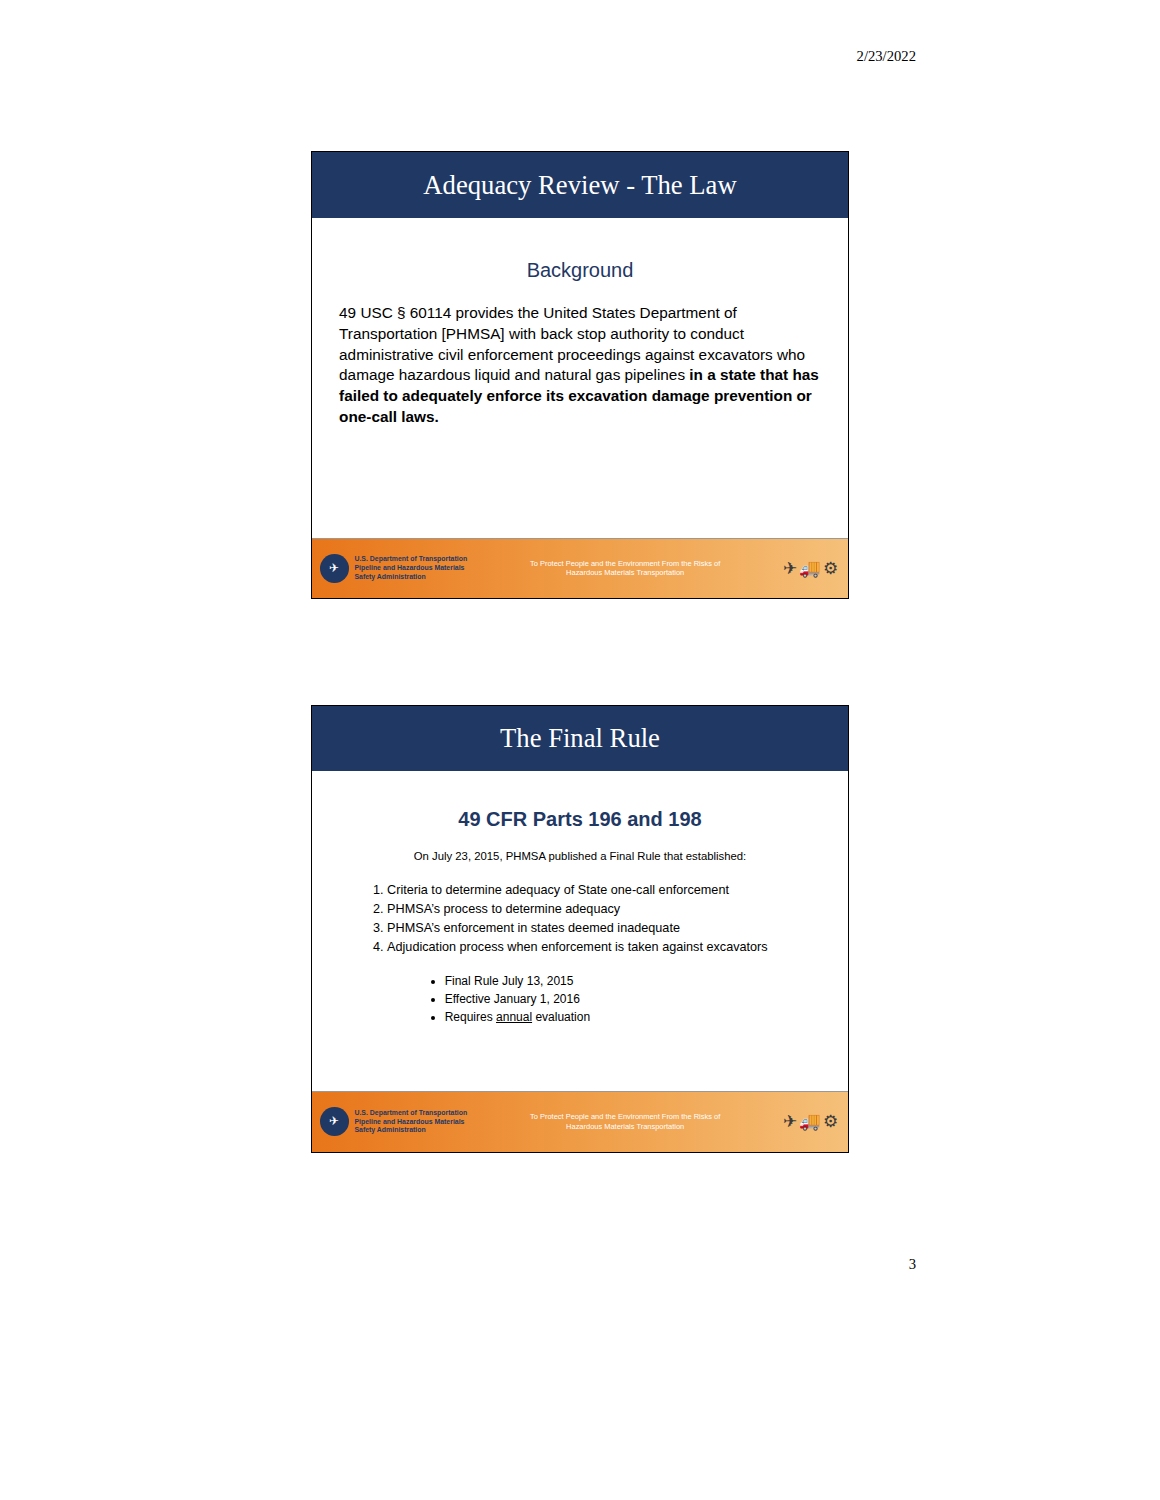2/23/2022
Adequacy Review - The Law
Background
49 USC § 60114 provides the United States Department of Transportation [PHMSA] with back stop authority to conduct administrative civil enforcement proceedings against excavators who damage hazardous liquid and natural gas pipelines in a state that has failed to adequately enforce its excavation damage prevention or one-call laws.
✈
U.S. Department of Transportation
Pipeline and Hazardous Materials
Safety Administration
To Protect People and the Environment From the Risks of
Hazardous Materials Transportation
✈🚚⚙
The Final Rule
49 CFR Parts 196 and 198
On July 23, 2015, PHMSA published a Final Rule that established:
Criteria to determine adequacy of State one-call enforcement
PHMSA’s process to determine adequacy
PHMSA’s enforcement in states deemed inadequate
Adjudication process when enforcement is taken against excavators
Final Rule July 13, 2015
Effective January 1, 2016
Requires annual evaluation
✈
U.S. Department of Transportation
Pipeline and Hazardous Materials
Safety Administration
To Protect People and the Environment From the Risks of
Hazardous Materials Transportation
✈🚚⚙
3